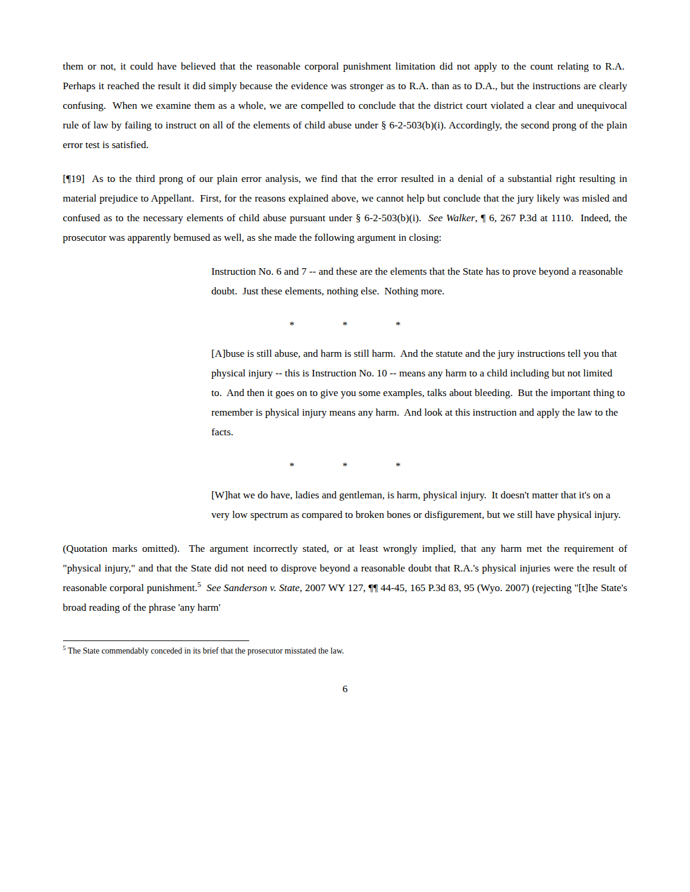them or not, it could have believed that the reasonable corporal punishment limitation did not apply to the count relating to R.A. Perhaps it reached the result it did simply because the evidence was stronger as to R.A. than as to D.A., but the instructions are clearly confusing. When we examine them as a whole, we are compelled to conclude that the district court violated a clear and unequivocal rule of law by failing to instruct on all of the elements of child abuse under § 6-2-503(b)(i). Accordingly, the second prong of the plain error test is satisfied.
[¶19] As to the third prong of our plain error analysis, we find that the error resulted in a denial of a substantial right resulting in material prejudice to Appellant. First, for the reasons explained above, we cannot help but conclude that the jury likely was misled and confused as to the necessary elements of child abuse pursuant under § 6-2-503(b)(i). See Walker, ¶ 6, 267 P.3d at 1110. Indeed, the prosecutor was apparently bemused as well, as she made the following argument in closing:
Instruction No. 6 and 7 -- and these are the elements that the State has to prove beyond a reasonable doubt. Just these elements, nothing else. Nothing more.
* * *
[A]buse is still abuse, and harm is still harm. And the statute and the jury instructions tell you that physical injury -- this is Instruction No. 10 -- means any harm to a child including but not limited to. And then it goes on to give you some examples, talks about bleeding. But the important thing to remember is physical injury means any harm. And look at this instruction and apply the law to the facts.
* * *
[W]hat we do have, ladies and gentleman, is harm, physical injury. It doesn't matter that it's on a very low spectrum as compared to broken bones or disfigurement, but we still have physical injury.
(Quotation marks omitted). The argument incorrectly stated, or at least wrongly implied, that any harm met the requirement of "physical injury," and that the State did not need to disprove beyond a reasonable doubt that R.A.'s physical injuries were the result of reasonable corporal punishment.5 See Sanderson v. State, 2007 WY 127, ¶¶ 44-45, 165 P.3d 83, 95 (Wyo. 2007) (rejecting "[t]he State's broad reading of the phrase 'any harm'
5 The State commendably conceded in its brief that the prosecutor misstated the law.
6